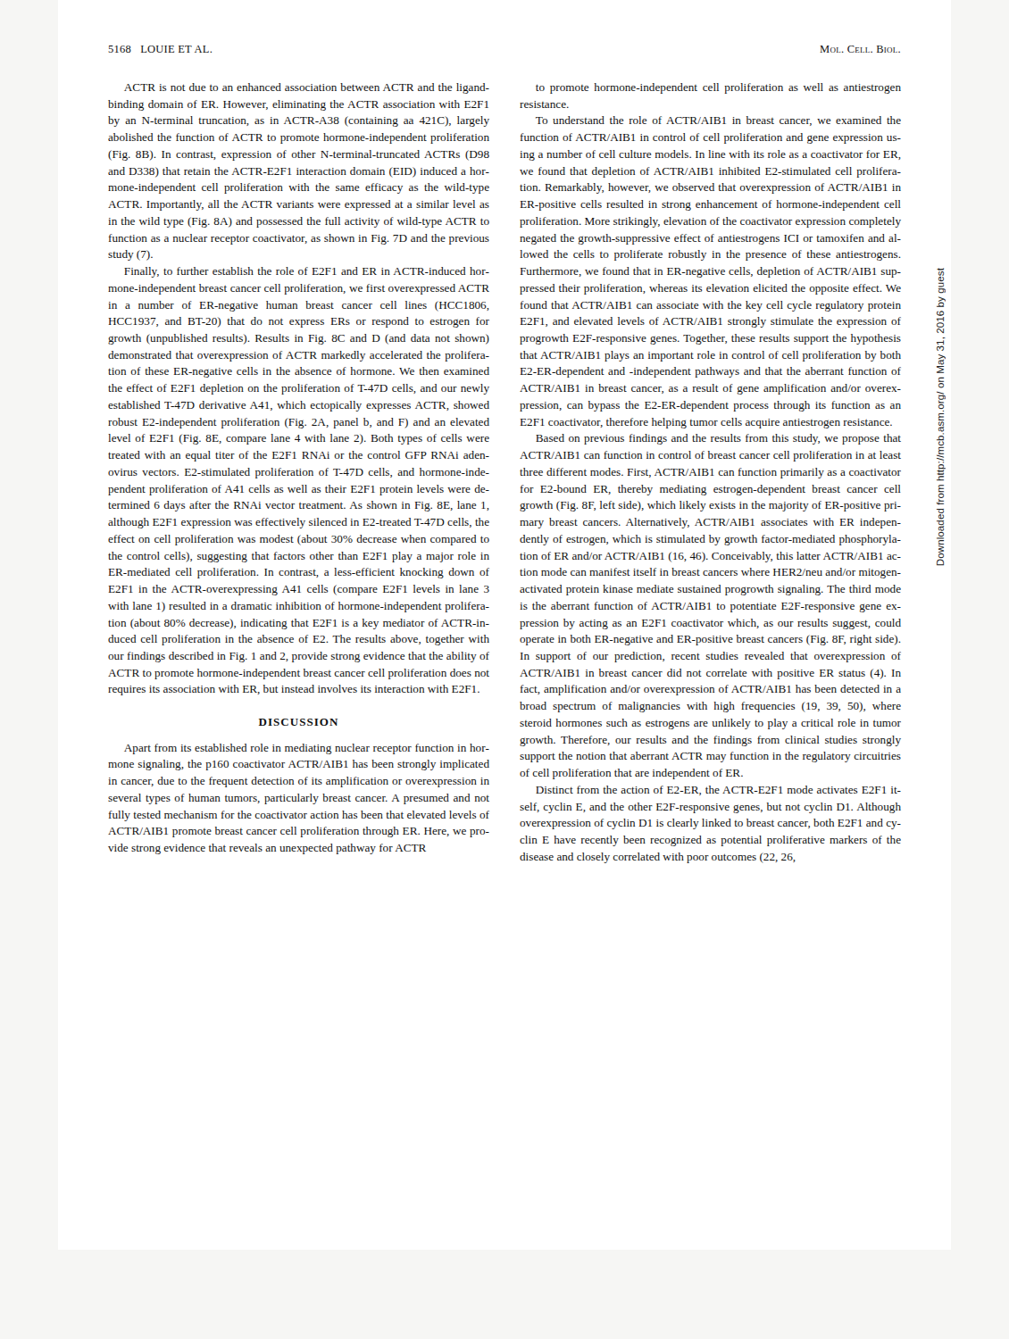5168 LOUIE ET AL.
Mol. Cell. Biol.
Downloaded from http://mcb.asm.org/ on May 31, 2016 by guest
ACTR is not due to an enhanced association between ACTR and the ligand-binding domain of ER. However, eliminating the ACTR association with E2F1 by an N-terminal truncation, as in ACTR-A38 (containing aa 421C), largely abolished the function of ACTR to promote hormone-independent proliferation (Fig. 8B). In contrast, expression of other N-terminal-truncated ACTRs (D98 and D338) that retain the ACTR-E2F1 interaction domain (EID) induced a hormone-independent cell proliferation with the same efficacy as the wild-type ACTR. Importantly, all the ACTR variants were expressed at a similar level as in the wild type (Fig. 8A) and possessed the full activity of wild-type ACTR to function as a nuclear receptor coactivator, as shown in Fig. 7D and the previous study (7).
Finally, to further establish the role of E2F1 and ER in ACTR-induced hormone-independent breast cancer cell proliferation, we first overexpressed ACTR in a number of ER-negative human breast cancer cell lines (HCC1806, HCC1937, and BT-20) that do not express ERs or respond to estrogen for growth (unpublished results). Results in Fig. 8C and D (and data not shown) demonstrated that overexpression of ACTR markedly accelerated the proliferation of these ER-negative cells in the absence of hormone. We then examined the effect of E2F1 depletion on the proliferation of T-47D cells, and our newly established T-47D derivative A41, which ectopically expresses ACTR, showed robust E2-independent proliferation (Fig. 2A, panel b, and F) and an elevated level of E2F1 (Fig. 8E, compare lane 4 with lane 2). Both types of cells were treated with an equal titer of the E2F1 RNAi or the control GFP RNAi adenovirus vectors. E2-stimulated proliferation of T-47D cells, and hormone-independent proliferation of A41 cells as well as their E2F1 protein levels were determined 6 days after the RNAi vector treatment. As shown in Fig. 8E, lane 1, although E2F1 expression was effectively silenced in E2-treated T-47D cells, the effect on cell proliferation was modest (about 30% decrease when compared to the control cells), suggesting that factors other than E2F1 play a major role in ER-mediated cell proliferation. In contrast, a less-efficient knocking down of E2F1 in the ACTR-overexpressing A41 cells (compare E2F1 levels in lane 3 with lane 1) resulted in a dramatic inhibition of hormone-independent proliferation (about 80% decrease), indicating that E2F1 is a key mediator of ACTR-induced cell proliferation in the absence of E2. The results above, together with our findings described in Fig. 1 and 2, provide strong evidence that the ability of ACTR to promote hormone-independent breast cancer cell proliferation does not requires its association with ER, but instead involves its interaction with E2F1.
DISCUSSION
Apart from its established role in mediating nuclear receptor function in hormone signaling, the p160 coactivator ACTR/AIB1 has been strongly implicated in cancer, due to the frequent detection of its amplification or overexpression in several types of human tumors, particularly breast cancer. A presumed and not fully tested mechanism for the coactivator action has been that elevated levels of ACTR/AIB1 promote breast cancer cell proliferation through ER. Here, we provide strong evidence that reveals an unexpected pathway for ACTR
to promote hormone-independent cell proliferation as well as antiestrogen resistance.
To understand the role of ACTR/AIB1 in breast cancer, we examined the function of ACTR/AIB1 in control of cell proliferation and gene expression using a number of cell culture models. In line with its role as a coactivator for ER, we found that depletion of ACTR/AIB1 inhibited E2-stimulated cell proliferation. Remarkably, however, we observed that overexpression of ACTR/AIB1 in ER-positive cells resulted in strong enhancement of hormone-independent cell proliferation. More strikingly, elevation of the coactivator expression completely negated the growth-suppressive effect of antiestrogens ICI or tamoxifen and allowed the cells to proliferate robustly in the presence of these antiestrogens. Furthermore, we found that in ER-negative cells, depletion of ACTR/AIB1 suppressed their proliferation, whereas its elevation elicited the opposite effect. We found that ACTR/AIB1 can associate with the key cell cycle regulatory protein E2F1, and elevated levels of ACTR/AIB1 strongly stimulate the expression of progrowth E2F-responsive genes. Together, these results support the hypothesis that ACTR/AIB1 plays an important role in control of cell proliferation by both E2-ER-dependent and -independent pathways and that the aberrant function of ACTR/AIB1 in breast cancer, as a result of gene amplification and/or overexpression, can bypass the E2-ER-dependent process through its function as an E2F1 coactivator, therefore helping tumor cells acquire antiestrogen resistance.
Based on previous findings and the results from this study, we propose that ACTR/AIB1 can function in control of breast cancer cell proliferation in at least three different modes. First, ACTR/AIB1 can function primarily as a coactivator for E2-bound ER, thereby mediating estrogen-dependent breast cancer cell growth (Fig. 8F, left side), which likely exists in the majority of ER-positive primary breast cancers. Alternatively, ACTR/AIB1 associates with ER independently of estrogen, which is stimulated by growth factor-mediated phosphorylation of ER and/or ACTR/AIB1 (16, 46). Conceivably, this latter ACTR/AIB1 action mode can manifest itself in breast cancers where HER2/neu and/or mitogen-activated protein kinase mediate sustained progrowth signaling. The third mode is the aberrant function of ACTR/AIB1 to potentiate E2F-responsive gene expression by acting as an E2F1 coactivator which, as our results suggest, could operate in both ER-negative and ER-positive breast cancers (Fig. 8F, right side). In support of our prediction, recent studies revealed that overexpression of ACTR/AIB1 in breast cancer did not correlate with positive ER status (4). In fact, amplification and/or overexpression of ACTR/AIB1 has been detected in a broad spectrum of malignancies with high frequencies (19, 39, 50), where steroid hormones such as estrogens are unlikely to play a critical role in tumor growth. Therefore, our results and the findings from clinical studies strongly support the notion that aberrant ACTR may function in the regulatory circuitries of cell proliferation that are independent of ER.
Distinct from the action of E2-ER, the ACTR-E2F1 mode activates E2F1 itself, cyclin E, and the other E2F-responsive genes, but not cyclin D1. Although overexpression of cyclin D1 is clearly linked to breast cancer, both E2F1 and cyclin E have recently been recognized as potential proliferative markers of the disease and closely correlated with poor outcomes (22, 26,